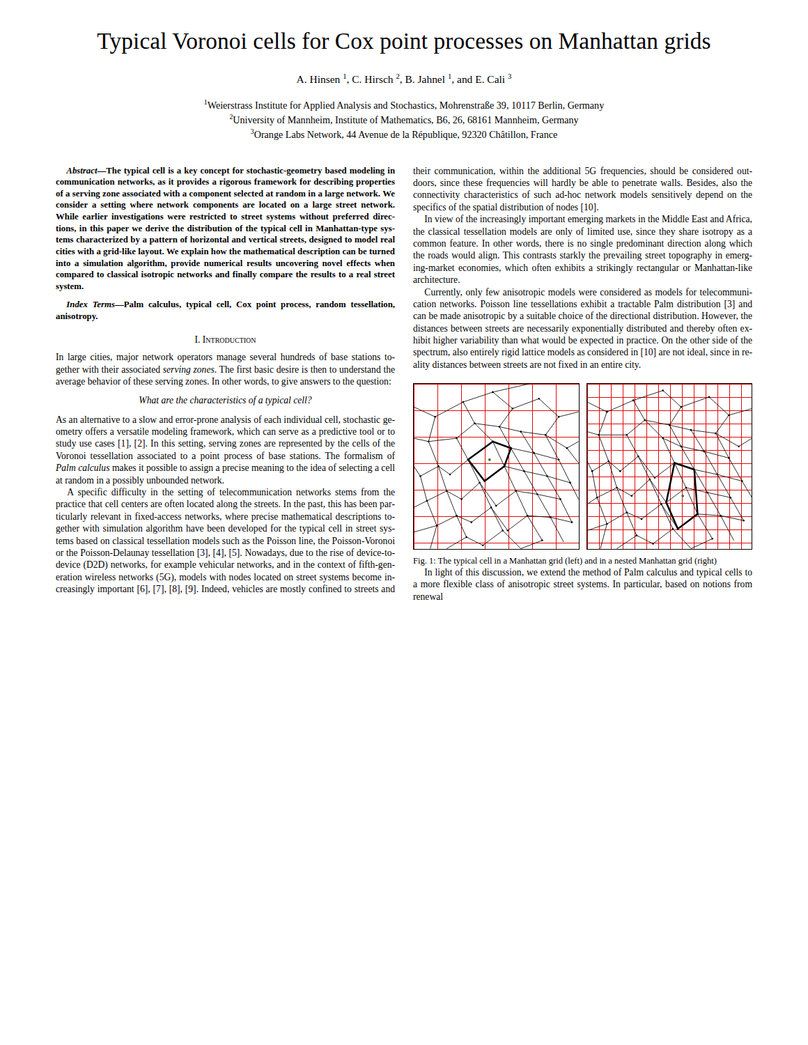Typical Voronoi cells for Cox point processes on Manhattan grids
A. Hinsen 1, C. Hirsch 2, B. Jahnel 1, and E. Cali 3
1Weierstrass Institute for Applied Analysis and Stochastics, Mohrenstraße 39, 10117 Berlin, Germany
2University of Mannheim, Institute of Mathematics, B6, 26, 68161 Mannheim, Germany
3Orange Labs Network, 44 Avenue de la République, 92320 Châtillon, France
Abstract—The typical cell is a key concept for stochastic-geometry based modeling in communication networks, as it provides a rigorous framework for describing properties of a serving zone associated with a component selected at random in a large network. We consider a setting where network components are located on a large street network. While earlier investigations were restricted to street systems without preferred directions, in this paper we derive the distribution of the typical cell in Manhattan-type systems characterized by a pattern of horizontal and vertical streets, designed to model real cities with a grid-like layout. We explain how the mathematical description can be turned into a simulation algorithm, provide numerical results uncovering novel effects when compared to classical isotropic networks and finally compare the results to a real street system.
Index Terms—Palm calculus, typical cell, Cox point process, random tessellation, anisotropy.
I. Introduction
In large cities, major network operators manage several hundreds of base stations together with their associated serving zones. The first basic desire is then to understand the average behavior of these serving zones. In other words, to give answers to the question:
What are the characteristics of a typical cell?
As an alternative to a slow and error-prone analysis of each individual cell, stochastic geometry offers a versatile modeling framework, which can serve as a predictive tool or to study use cases [1], [2]. In this setting, serving zones are represented by the cells of the Voronoi tessellation associated to a point process of base stations. The formalism of Palm calculus makes it possible to assign a precise meaning to the idea of selecting a cell at random in a possibly unbounded network.
A specific difficulty in the setting of telecommunication networks stems from the practice that cell centers are often located along the streets. In the past, this has been particularly relevant in fixed-access networks, where precise mathematical descriptions together with simulation algorithm have been developed for the typical cell in street systems based on classical tessellation models such as the Poisson line, the Poisson-Voronoi or the Poisson-Delaunay tessellation [3], [4], [5]. Nowadays, due to the rise of device-to-device (D2D) networks, for example vehicular networks, and in the context of fifth-generation wireless networks (5G), models with nodes located on street systems become increasingly important [6], [7], [8], [9]. Indeed, vehicles are mostly confined to streets and their communication, within the additional 5G frequencies, should be considered outdoors, since these frequencies will hardly be able to penetrate walls. Besides, also the connectivity characteristics of such ad-hoc network models sensitively depend on the specifics of the spatial distribution of nodes [10].
In view of the increasingly important emerging markets in the Middle East and Africa, the classical tessellation models are only of limited use, since they share isotropy as a common feature. In other words, there is no single predominant direction along which the roads would align. This contrasts starkly the prevailing street topography in emerging-market economies, which often exhibits a strikingly rectangular or Manhattan-like architecture.
Currently, only few anisotropic models were considered as models for telecommunication networks. Poisson line tessellations exhibit a tractable Palm distribution [3] and can be made anisotropic by a suitable choice of the directional distribution. However, the distances between streets are necessarily exponentially distributed and thereby often exhibit higher variability than what would be expected in practice. On the other side of the spectrum, also entirely rigid lattice models as considered in [10] are not ideal, since in reality distances between streets are not fixed in an entire city.
Fig. 1: The typical cell in a Manhattan grid (left) and in a nested Manhattan grid (right)
In light of this discussion, we extend the method of Palm calculus and typical cells to a more flexible class of anisotropic street systems. In particular, based on notions from renewal